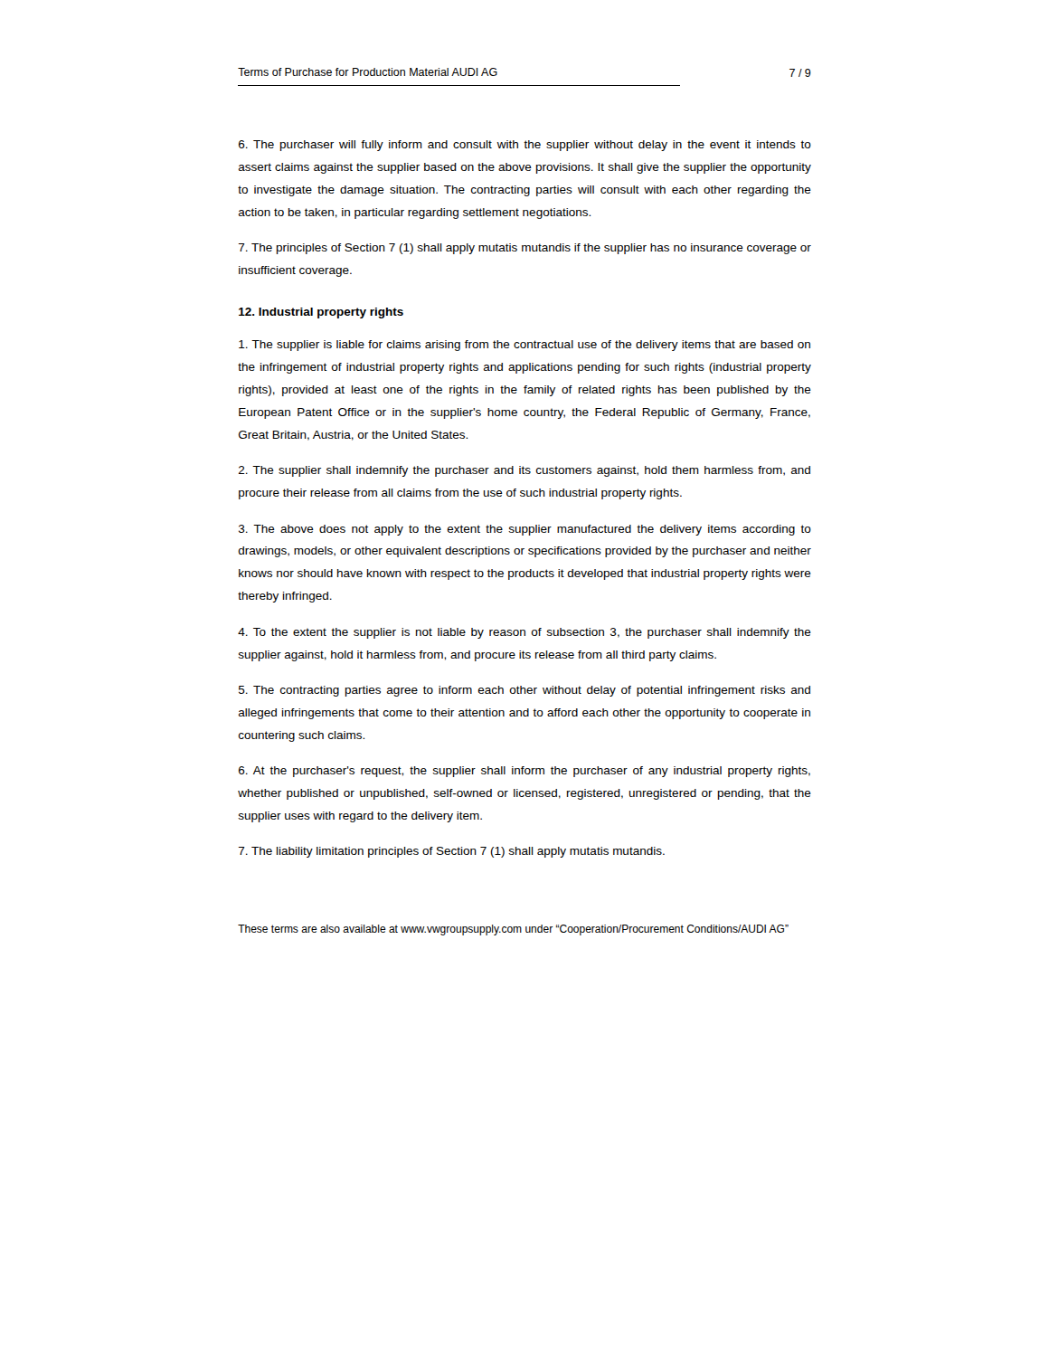Terms of Purchase for Production Material AUDI AG
7 / 9
6. The purchaser will fully inform and consult with the supplier without delay in the event it intends to assert claims against the supplier based on the above provisions. It shall give the supplier the opportunity to investigate the damage situation. The contracting parties will consult with each other regarding the action to be taken, in particular regarding settlement negotiations.
7. The principles of Section 7 (1) shall apply mutatis mutandis if the supplier has no insurance coverage or insufficient coverage.
12. Industrial property rights
1. The supplier is liable for claims arising from the contractual use of the delivery items that are based on the infringement of industrial property rights and applications pending for such rights (industrial property rights), provided at least one of the rights in the family of related rights has been published by the European Patent Office or in the supplier's home country, the Federal Republic of Germany, France, Great Britain, Austria, or the United States.
2. The supplier shall indemnify the purchaser and its customers against, hold them harmless from, and procure their release from all claims from the use of such industrial property rights.
3. The above does not apply to the extent the supplier manufactured the delivery items according to drawings, models, or other equivalent descriptions or specifications provided by the purchaser and neither knows nor should have known with respect to the products it developed that industrial property rights were thereby infringed.
4. To the extent the supplier is not liable by reason of subsection 3, the purchaser shall indemnify the supplier against, hold it harmless from, and procure its release from all third party claims.
5. The contracting parties agree to inform each other without delay of potential infringement risks and alleged infringements that come to their attention and to afford each other the opportunity to cooperate in countering such claims.
6. At the purchaser's request, the supplier shall inform the purchaser of any industrial property rights, whether published or unpublished, self-owned or licensed, registered, unregistered or pending, that the supplier uses with regard to the delivery item.
7. The liability limitation principles of Section 7 (1) shall apply mutatis mutandis.
These terms are also available at www.vwgroupsupply.com under “Cooperation/Procurement Conditions/AUDI AG”